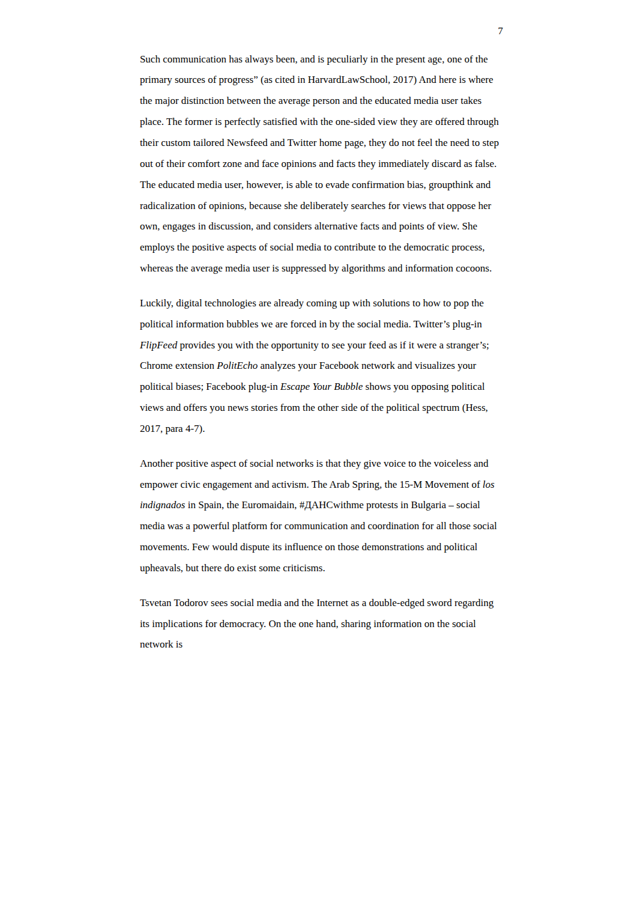7
Such communication has always been, and is peculiarly in the present age, one of the primary sources of progress” (as cited in HarvardLawSchool, 2017) And here is where the major distinction between the average person and the educated media user takes place. The former is perfectly satisfied with the one-sided view they are offered through their custom tailored Newsfeed and Twitter home page, they do not feel the need to step out of their comfort zone and face opinions and facts they immediately discard as false. The educated media user, however, is able to evade confirmation bias, groupthink and radicalization of opinions, because she deliberately searches for views that oppose her own, engages in discussion, and considers alternative facts and points of view. She employs the positive aspects of social media to contribute to the democratic process, whereas the average media user is suppressed by algorithms and information cocoons.
Luckily, digital technologies are already coming up with solutions to how to pop the political information bubbles we are forced in by the social media. Twitter’s plug-in FlipFeed provides you with the opportunity to see your feed as if it were a stranger’s; Chrome extension PolitEcho analyzes your Facebook network and visualizes your political biases; Facebook plug-in Escape Your Bubble shows you opposing political views and offers you news stories from the other side of the political spectrum (Hess, 2017, para 4-7).
Another positive aspect of social networks is that they give voice to the voiceless and empower civic engagement and activism. The Arab Spring, the 15-M Movement of los indignados in Spain, the Euromaidain, #ДАНСwithme protests in Bulgaria – social media was a powerful platform for communication and coordination for all those social movements. Few would dispute its influence on those demonstrations and political upheavals, but there do exist some criticisms.
Tsvetan Todorov sees social media and the Internet as a double-edged sword regarding its implications for democracy. On the one hand, sharing information on the social network is